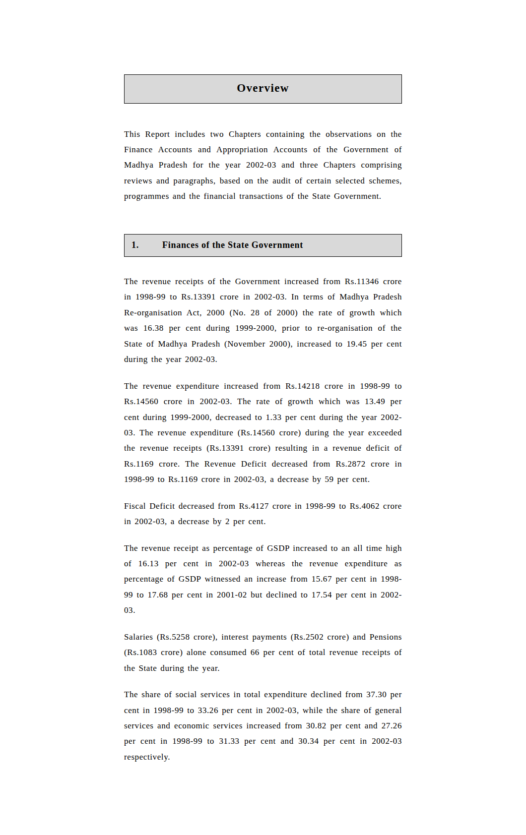Overview
This Report includes two Chapters containing the observations on the Finance Accounts and Appropriation Accounts of the Government of Madhya Pradesh for the year 2002-03 and three Chapters comprising reviews and paragraphs, based on the audit of certain selected schemes, programmes and the financial transactions of the State Government.
1. Finances of the State Government
The revenue receipts of the Government increased from Rs.11346 crore in 1998-99 to Rs.13391 crore in 2002-03. In terms of Madhya Pradesh Re-organisation Act, 2000 (No. 28 of 2000) the rate of growth which was 16.38 per cent during 1999-2000, prior to re-organisation of the State of Madhya Pradesh (November 2000), increased to 19.45 per cent during the year 2002-03.
The revenue expenditure increased from Rs.14218 crore in 1998-99 to Rs.14560 crore in 2002-03. The rate of growth which was 13.49 per cent during 1999-2000, decreased to 1.33 per cent during the year 2002-03. The revenue expenditure (Rs.14560 crore) during the year exceeded the revenue receipts (Rs.13391 crore) resulting in a revenue deficit of Rs.1169 crore. The Revenue Deficit decreased from Rs.2872 crore in 1998-99 to Rs.1169 crore in 2002-03, a decrease by 59 per cent.
Fiscal Deficit decreased from Rs.4127 crore in 1998-99 to Rs.4062 crore in 2002-03, a decrease by 2 per cent.
The revenue receipt as percentage of GSDP increased to an all time high of 16.13 per cent in 2002-03 whereas the revenue expenditure as percentage of GSDP witnessed an increase from 15.67 per cent in 1998-99 to 17.68 per cent in 2001-02 but declined to 17.54 per cent in 2002-03.
Salaries (Rs.5258 crore), interest payments (Rs.2502 crore) and Pensions (Rs.1083 crore) alone consumed 66 per cent of total revenue receipts of the State during the year.
The share of social services in total expenditure declined from 37.30 per cent in 1998-99 to 33.26 per cent in 2002-03, while the share of general services and economic services increased from 30.82 per cent and 27.26 per cent in 1998-99 to 31.33 per cent and 30.34 per cent in 2002-03 respectively.